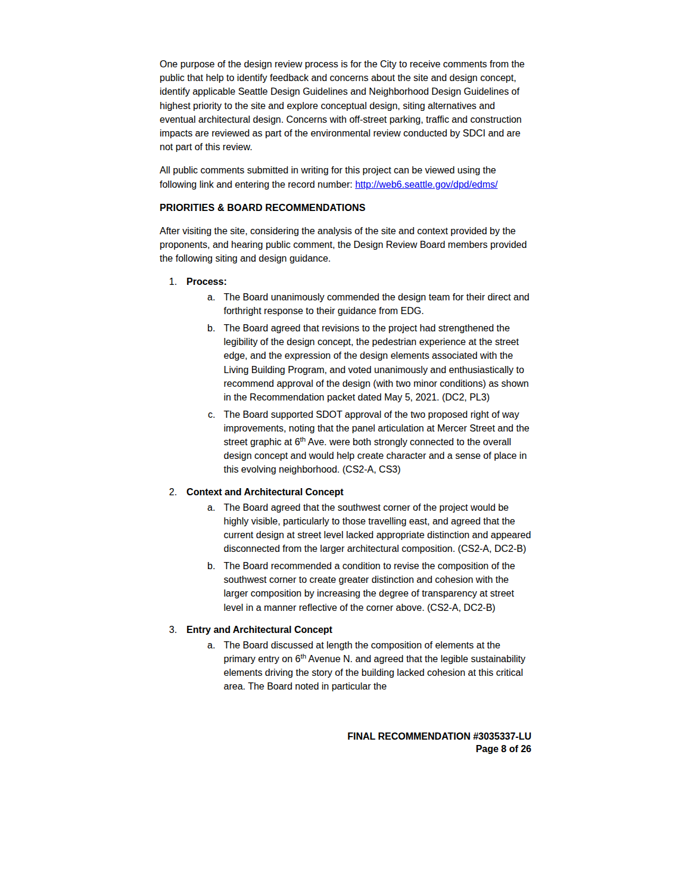One purpose of the design review process is for the City to receive comments from the public that help to identify feedback and concerns about the site and design concept, identify applicable Seattle Design Guidelines and Neighborhood Design Guidelines of highest priority to the site and explore conceptual design, siting alternatives and eventual architectural design. Concerns with off-street parking, traffic and construction impacts are reviewed as part of the environmental review conducted by SDCI and are not part of this review.
All public comments submitted in writing for this project can be viewed using the following link and entering the record number: http://web6.seattle.gov/dpd/edms/
PRIORITIES & BOARD RECOMMENDATIONS
After visiting the site, considering the analysis of the site and context provided by the proponents, and hearing public comment, the Design Review Board members provided the following siting and design guidance.
Process:
The Board unanimously commended the design team for their direct and forthright response to their guidance from EDG.
The Board agreed that revisions to the project had strengthened the legibility of the design concept, the pedestrian experience at the street edge, and the expression of the design elements associated with the Living Building Program, and voted unanimously and enthusiastically to recommend approval of the design (with two minor conditions) as shown in the Recommendation packet dated May 5, 2021. (DC2, PL3)
The Board supported SDOT approval of the two proposed right of way improvements, noting that the panel articulation at Mercer Street and the street graphic at 6th Ave. were both strongly connected to the overall design concept and would help create character and a sense of place in this evolving neighborhood. (CS2-A, CS3)
Context and Architectural Concept
The Board agreed that the southwest corner of the project would be highly visible, particularly to those travelling east, and agreed that the current design at street level lacked appropriate distinction and appeared disconnected from the larger architectural composition. (CS2-A, DC2-B)
The Board recommended a condition to revise the composition of the southwest corner to create greater distinction and cohesion with the larger composition by increasing the degree of transparency at street level in a manner reflective of the corner above. (CS2-A, DC2-B)
Entry and Architectural Concept
The Board discussed at length the composition of elements at the primary entry on 6th Avenue N. and agreed that the legible sustainability elements driving the story of the building lacked cohesion at this critical area. The Board noted in particular the
FINAL RECOMMENDATION #3035337-LU
Page 8 of 26